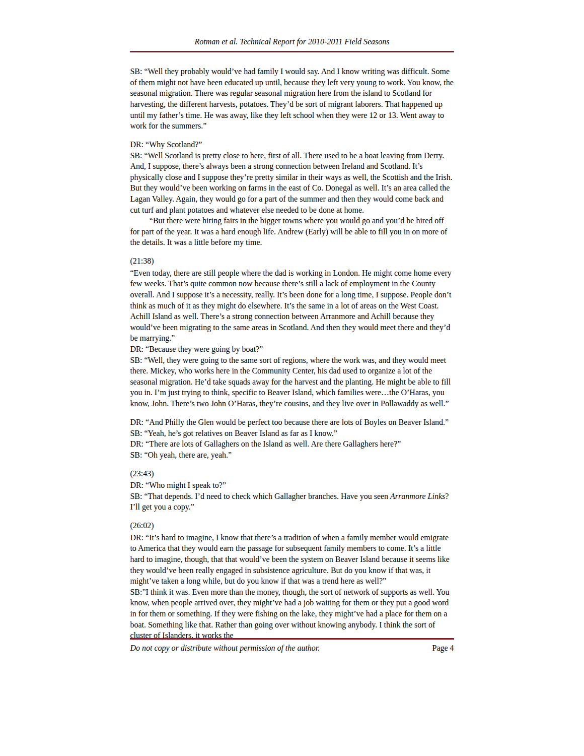Rotman et al. Technical Report for 2010-2011 Field Seasons
SB: “Well they probably would’ve had family I would say. And I know writing was difficult. Some of them might not have been educated up until, because they left very young to work. You know, the seasonal migration. There was regular seasonal migration here from the island to Scotland for harvesting, the different harvests, potatoes. They’d be sort of migrant laborers. That happened up until my father’s time. He was away, like they left school when they were 12 or 13. Went away to work for the summers.”
DR: “Why Scotland?”
SB: “Well Scotland is pretty close to here, first of all. There used to be a boat leaving from Derry. And, I suppose, there’s always been a strong connection between Ireland and Scotland. It’s physically close and I suppose they’re pretty similar in their ways as well, the Scottish and the Irish. But they would’ve been working on farms in the east of Co. Donegal as well. It’s an area called the Lagan Valley. Again, they would go for a part of the summer and then they would come back and cut turf and plant potatoes and whatever else needed to be done at home.
“But there were hiring fairs in the bigger towns where you would go and you’d be hired off for part of the year. It was a hard enough life. Andrew (Early) will be able to fill you in on more of the details. It was a little before my time.
(21:38)
“Even today, there are still people where the dad is working in London. He might come home every few weeks. That’s quite common now because there’s still a lack of employment in the County overall. And I suppose it’s a necessity, really. It’s been done for a long time, I suppose. People don’t think as much of it as they might do elsewhere. It’s the same in a lot of areas on the West Coast. Achill Island as well. There’s a strong connection between Arranmore and Achill because they would’ve been migrating to the same areas in Scotland. And then they would meet there and they’d be marrying.”
DR: “Because they were going by boat?”
SB: “Well, they were going to the same sort of regions, where the work was, and they would meet there. Mickey, who works here in the Community Center, his dad used to organize a lot of the seasonal migration. He’d take squads away for the harvest and the planting. He might be able to fill you in. I’m just trying to think, specific to Beaver Island, which families were…the O’Haras, you know, John. There’s two John O’Haras, they’re cousins, and they live over in Pollawaddy as well.”
DR: “And Philly the Glen would be perfect too because there are lots of Boyles on Beaver Island.”
SB: “Yeah, he’s got relatives on Beaver Island as far as I know.”
DR: “There are lots of Gallaghers on the Island as well. Are there Gallaghers here?”
SB: “Oh yeah, there are, yeah.”
(23:43)
DR: “Who might I speak to?”
SB: “That depends. I’d need to check which Gallagher branches. Have you seen Arranmore Links? I’ll get you a copy.”
(26:02)
DR: “It’s hard to imagine, I know that there’s a tradition of when a family member would emigrate to America that they would earn the passage for subsequent family members to come. It’s a little hard to imagine, though, that that would’ve been the system on Beaver Island because it seems like they would’ve been really engaged in subsistence agriculture. But do you know if that was, it might’ve taken a long while, but do you know if that was a trend here as well?”
SB:”I think it was. Even more than the money, though, the sort of network of supports as well. You know, when people arrived over, they might’ve had a job waiting for them or they put a good word in for them or something. If they were fishing on the lake, they might’ve had a place for them on a boat. Something like that. Rather than going over without knowing anybody. I think the sort of cluster of Islanders, it works the
Do not copy or distribute without permission of the author. Page 4